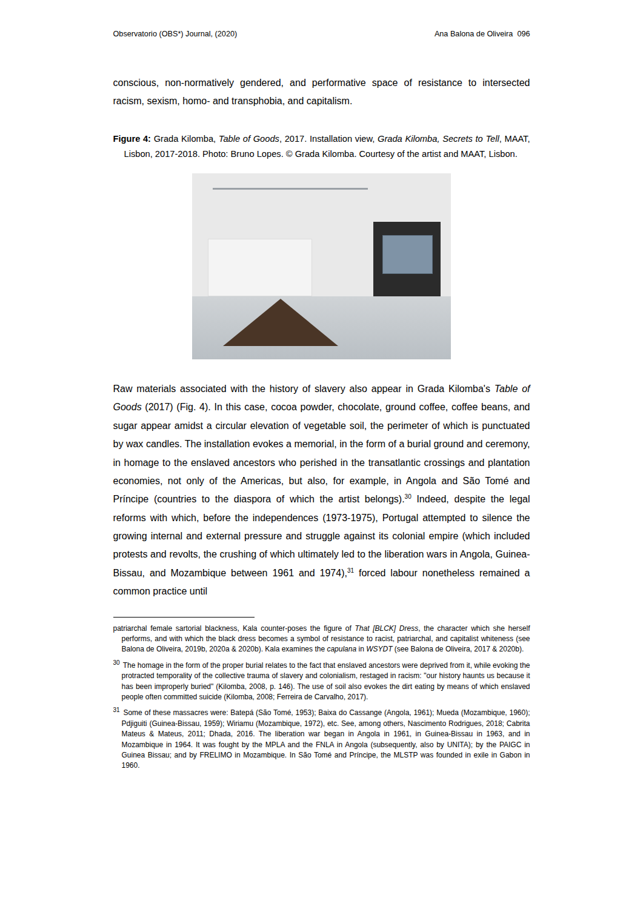Observatorio (OBS*) Journal, (2020)
Ana Balona de Oliveira 096
conscious, non-normatively gendered, and performative space of resistance to intersected racism, sexism, homo- and transphobia, and capitalism.
Figure 4: Grada Kilomba, Table of Goods, 2017. Installation view, Grada Kilomba, Secrets to Tell, MAAT, Lisbon, 2017-2018. Photo: Bruno Lopes. © Grada Kilomba. Courtesy of the artist and MAAT, Lisbon.
Raw materials associated with the history of slavery also appear in Grada Kilomba's Table of Goods (2017) (Fig. 4). In this case, cocoa powder, chocolate, ground coffee, coffee beans, and sugar appear amidst a circular elevation of vegetable soil, the perimeter of which is punctuated by wax candles. The installation evokes a memorial, in the form of a burial ground and ceremony, in homage to the enslaved ancestors who perished in the transatlantic crossings and plantation economies, not only of the Americas, but also, for example, in Angola and São Tomé and Príncipe (countries to the diaspora of which the artist belongs).30 Indeed, despite the legal reforms with which, before the independences (1973-1975), Portugal attempted to silence the growing internal and external pressure and struggle against its colonial empire (which included protests and revolts, the crushing of which ultimately led to the liberation wars in Angola, Guinea-Bissau, and Mozambique between 1961 and 1974),31 forced labour nonetheless remained a common practice until
patriarchal female sartorial blackness, Kala counter-poses the figure of That [BLCK] Dress, the character which she herself performs, and with which the black dress becomes a symbol of resistance to racist, patriarchal, and capitalist whiteness (see Balona de Oliveira, 2019b, 2020a & 2020b). Kala examines the capulana in WSYDT (see Balona de Oliveira, 2017 & 2020b).
30 The homage in the form of the proper burial relates to the fact that enslaved ancestors were deprived from it, while evoking the protracted temporality of the collective trauma of slavery and colonialism, restaged in racism: "our history haunts us because it has been improperly buried" (Kilomba, 2008, p. 146). The use of soil also evokes the dirt eating by means of which enslaved people often committed suicide (Kilomba, 2008; Ferreira de Carvalho, 2017).
31 Some of these massacres were: Batepá (São Tomé, 1953); Baixa do Cassange (Angola, 1961); Mueda (Mozambique, 1960); Pdjiguiti (Guinea-Bissau, 1959); Wiriamu (Mozambique, 1972), etc. See, among others, Nascimento Rodrigues, 2018; Cabrita Mateus & Mateus, 2011; Dhada, 2016. The liberation war began in Angola in 1961, in Guinea-Bissau in 1963, and in Mozambique in 1964. It was fought by the MPLA and the FNLA in Angola (subsequently, also by UNITA); by the PAIGC in Guinea Bissau; and by FRELIMO in Mozambique. In São Tomé and Príncipe, the MLSTP was founded in exile in Gabon in 1960.